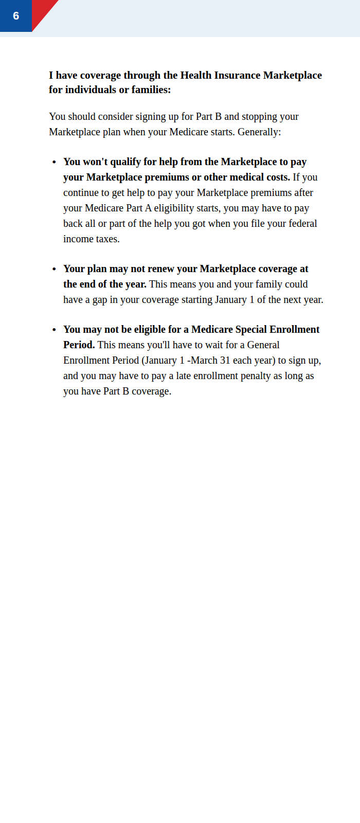6
I have coverage through the Health Insurance Marketplace for individuals or families:
You should consider signing up for Part B and stopping your Marketplace plan when your Medicare starts. Generally:
You won't qualify for help from the Marketplace to pay your Marketplace premiums or other medical costs. If you continue to get help to pay your Marketplace premiums after your Medicare Part A eligibility starts, you may have to pay back all or part of the help you got when you file your federal income taxes.
Your plan may not renew your Marketplace coverage at the end of the year. This means you and your family could have a gap in your coverage starting January 1 of the next year.
You may not be eligible for a Medicare Special Enrollment Period. This means you'll have to wait for a General Enrollment Period (January 1 -March 31 each year) to sign up, and you may have to pay a late enrollment penalty as long as you have Part B coverage.